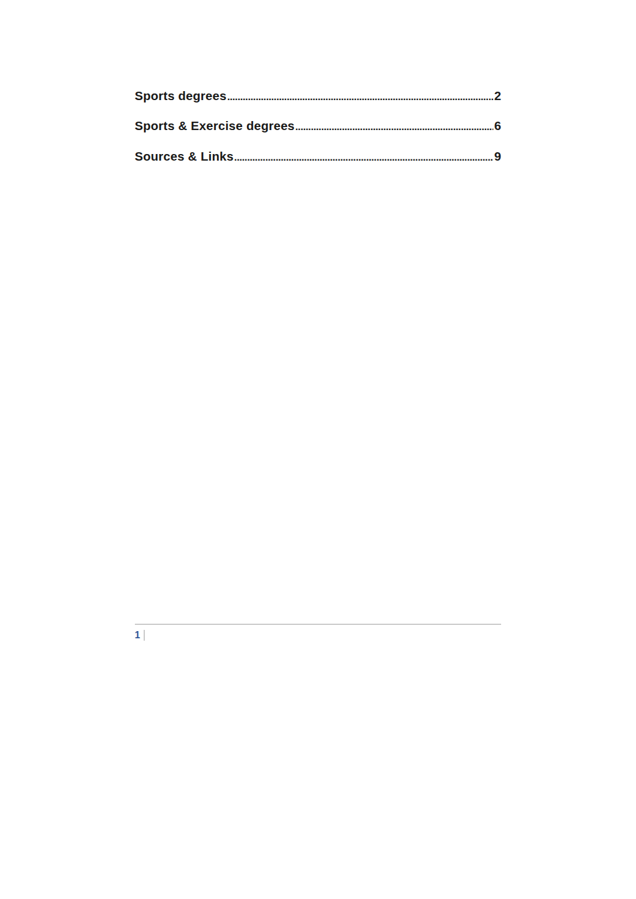Sports degrees .................................................................................................................................. 2
Sports & Exercise degrees .................................................................................................................................. 6
Sources & Links .................................................................................................................................. 9
1